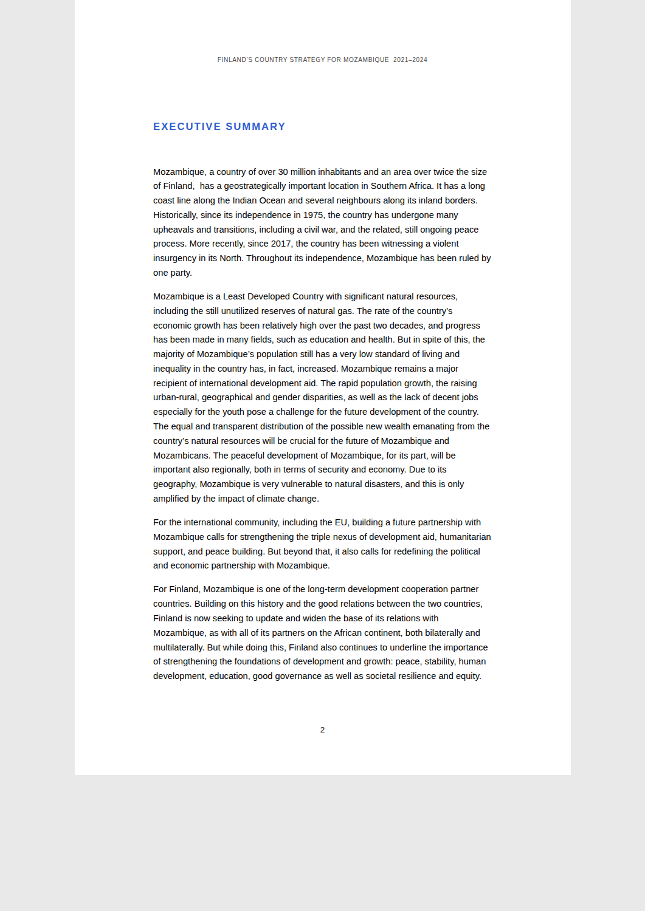Finland’s Country Strategy for Mozambique 2021–2024
EXECUTIVE SUMMARY
Mozambique, a country of over 30 million inhabitants and an area over twice the size of Finland, has a geostrategically important location in Southern Africa. It has a long coast line along the Indian Ocean and several neighbours along its inland borders. Historically, since its independence in 1975, the country has undergone many upheavals and transitions, including a civil war, and the related, still ongoing peace process. More recently, since 2017, the country has been witnessing a violent insurgency in its North. Throughout its independence, Mozambique has been ruled by one party.
Mozambique is a Least Developed Country with significant natural resources, including the still unutilized reserves of natural gas. The rate of the country’s economic growth has been relatively high over the past two decades, and progress has been made in many fields, such as education and health. But in spite of this, the majority of Mozambique’s population still has a very low standard of living and inequality in the country has, in fact, increased. Mozambique remains a major recipient of international development aid. The rapid population growth, the raising urban-rural, geographical and gender disparities, as well as the lack of decent jobs especially for the youth pose a challenge for the future development of the country. The equal and transparent distribution of the possible new wealth emanating from the country’s natural resources will be crucial for the future of Mozambique and Mozambicans. The peaceful development of Mozambique, for its part, will be important also regionally, both in terms of security and economy. Due to its geography, Mozambique is very vulnerable to natural disasters, and this is only amplified by the impact of climate change.
For the international community, including the EU, building a future partnership with Mozambique calls for strengthening the triple nexus of development aid, humanitarian support, and peace building. But beyond that, it also calls for redefining the political and economic partnership with Mozambique.
For Finland, Mozambique is one of the long-term development cooperation partner countries. Building on this history and the good relations between the two countries, Finland is now seeking to update and widen the base of its relations with Mozambique, as with all of its partners on the African continent, both bilaterally and multilaterally. But while doing this, Finland also continues to underline the importance of strengthening the foundations of development and growth: peace, stability, human development, education, good governance as well as societal resilience and equity.
2